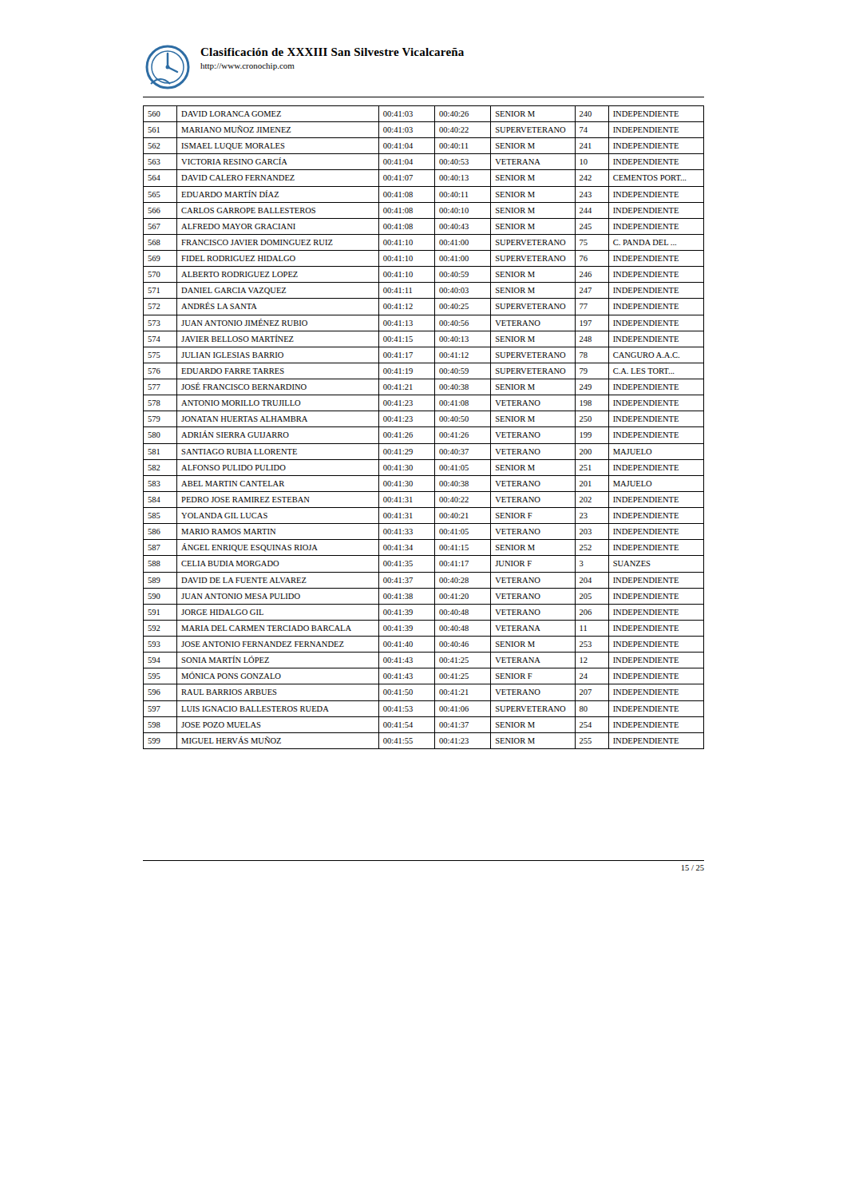Clasificación de XXXIII San Silvestre Vicalcareña
http://www.cronochip.com
| 560 | DAVID LORANCA GOMEZ | 00:41:03 | 00:40:26 | SENIOR M | 240 | INDEPENDIENTE |
| 561 | MARIANO MUÑOZ JIMENEZ | 00:41:03 | 00:40:22 | SUPERVETERANO | 74 | INDEPENDIENTE |
| 562 | ISMAEL LUQUE MORALES | 00:41:04 | 00:40:11 | SENIOR M | 241 | INDEPENDIENTE |
| 563 | VICTORIA RESINO GARCÍA | 00:41:04 | 00:40:53 | VETERANA | 10 | INDEPENDIENTE |
| 564 | DAVID CALERO FERNANDEZ | 00:41:07 | 00:40:13 | SENIOR M | 242 | CEMENTOS PORT... |
| 565 | EDUARDO MARTÍN DÍAZ | 00:41:08 | 00:40:11 | SENIOR M | 243 | INDEPENDIENTE |
| 566 | CARLOS GARROPE BALLESTEROS | 00:41:08 | 00:40:10 | SENIOR M | 244 | INDEPENDIENTE |
| 567 | ALFREDO MAYOR GRACIANI | 00:41:08 | 00:40:43 | SENIOR M | 245 | INDEPENDIENTE |
| 568 | FRANCISCO JAVIER DOMINGUEZ RUIZ | 00:41:10 | 00:41:00 | SUPERVETERANO | 75 | C. PANDA DEL ... |
| 569 | FIDEL RODRIGUEZ HIDALGO | 00:41:10 | 00:41:00 | SUPERVETERANO | 76 | INDEPENDIENTE |
| 570 | ALBERTO RODRIGUEZ LOPEZ | 00:41:10 | 00:40:59 | SENIOR M | 246 | INDEPENDIENTE |
| 571 | DANIEL GARCIA VAZQUEZ | 00:41:11 | 00:40:03 | SENIOR M | 247 | INDEPENDIENTE |
| 572 | ANDRÉS LA SANTA | 00:41:12 | 00:40:25 | SUPERVETERANO | 77 | INDEPENDIENTE |
| 573 | JUAN ANTONIO JIMÉNEZ RUBIO | 00:41:13 | 00:40:56 | VETERANO | 197 | INDEPENDIENTE |
| 574 | JAVIER BELLOSO MARTÍNEZ | 00:41:15 | 00:40:13 | SENIOR M | 248 | INDEPENDIENTE |
| 575 | JULIAN IGLESIAS BARRIO | 00:41:17 | 00:41:12 | SUPERVETERANO | 78 | CANGURO A.A.C. |
| 576 | EDUARDO FARRE TARRES | 00:41:19 | 00:40:59 | SUPERVETERANO | 79 | C.A. LES TORT... |
| 577 | JOSÉ FRANCISCO BERNARDINO | 00:41:21 | 00:40:38 | SENIOR M | 249 | INDEPENDIENTE |
| 578 | ANTONIO MORILLO TRUJILLO | 00:41:23 | 00:41:08 | VETERANO | 198 | INDEPENDIENTE |
| 579 | JONATAN HUERTAS ALHAMBRA | 00:41:23 | 00:40:50 | SENIOR M | 250 | INDEPENDIENTE |
| 580 | ADRIÁN SIERRA GUIJARRO | 00:41:26 | 00:41:26 | VETERANO | 199 | INDEPENDIENTE |
| 581 | SANTIAGO RUBIA LLORENTE | 00:41:29 | 00:40:37 | VETERANO | 200 | MAJUELO |
| 582 | ALFONSO PULIDO PULIDO | 00:41:30 | 00:41:05 | SENIOR M | 251 | INDEPENDIENTE |
| 583 | ABEL MARTIN CANTELAR | 00:41:30 | 00:40:38 | VETERANO | 201 | MAJUELO |
| 584 | PEDRO JOSE RAMIREZ ESTEBAN | 00:41:31 | 00:40:22 | VETERANO | 202 | INDEPENDIENTE |
| 585 | YOLANDA GIL LUCAS | 00:41:31 | 00:40:21 | SENIOR F | 23 | INDEPENDIENTE |
| 586 | MARIO RAMOS MARTIN | 00:41:33 | 00:41:05 | VETERANO | 203 | INDEPENDIENTE |
| 587 | ÁNGEL ENRIQUE ESQUINAS RIOJA | 00:41:34 | 00:41:15 | SENIOR M | 252 | INDEPENDIENTE |
| 588 | CELIA BUDIA MORGADO | 00:41:35 | 00:41:17 | JUNIOR F | 3 | SUANZES |
| 589 | DAVID DE LA FUENTE ALVAREZ | 00:41:37 | 00:40:28 | VETERANO | 204 | INDEPENDIENTE |
| 590 | JUAN ANTONIO MESA PULIDO | 00:41:38 | 00:41:20 | VETERANO | 205 | INDEPENDIENTE |
| 591 | JORGE HIDALGO GIL | 00:41:39 | 00:40:48 | VETERANO | 206 | INDEPENDIENTE |
| 592 | MARIA DEL CARMEN TERCIADO BARCALA | 00:41:39 | 00:40:48 | VETERANA | 11 | INDEPENDIENTE |
| 593 | JOSE ANTONIO FERNANDEZ FERNANDEZ | 00:41:40 | 00:40:46 | SENIOR M | 253 | INDEPENDIENTE |
| 594 | SONIA MARTÍN LÓPEZ | 00:41:43 | 00:41:25 | VETERANA | 12 | INDEPENDIENTE |
| 595 | MÓNICA PONS GONZALO | 00:41:43 | 00:41:25 | SENIOR F | 24 | INDEPENDIENTE |
| 596 | RAUL BARRIOS ARBUES | 00:41:50 | 00:41:21 | VETERANO | 207 | INDEPENDIENTE |
| 597 | LUIS IGNACIO BALLESTEROS RUEDA | 00:41:53 | 00:41:06 | SUPERVETERANO | 80 | INDEPENDIENTE |
| 598 | JOSE POZO MUELAS | 00:41:54 | 00:41:37 | SENIOR M | 254 | INDEPENDIENTE |
| 599 | MIGUEL HERVÁS MUÑOZ | 00:41:55 | 00:41:23 | SENIOR M | 255 | INDEPENDIENTE |
15 / 25